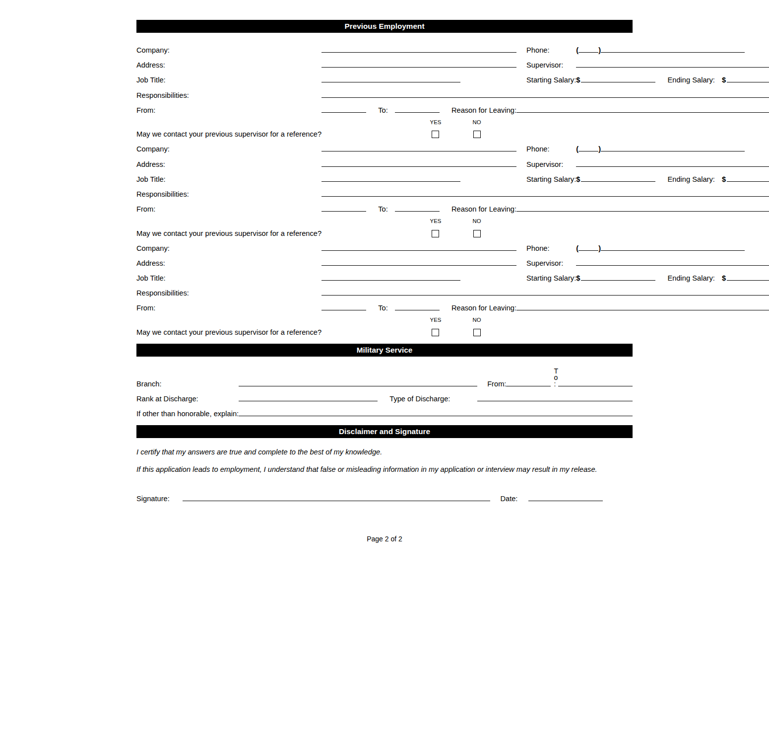Previous Employment
| Company: | | Phone: | ( ) |
| Address: | | Supervisor: | |
| Job Title: | | Starting Salary: | $ Ending Salary: $ |
| Responsibilities: | |
| From: | To: Reason for Leaving: | |
| | YES NO | |
| May we contact your previous supervisor for a reference? | | |
| Company: | | Phone: | ( ) |
| Address: | | Supervisor: | |
| Job Title: | | Starting Salary: | $ Ending Salary: $ |
| Responsibilities: | |
| From: | To: Reason for Leaving: | |
| | YES NO | |
| May we contact your previous supervisor for a reference? | | |
| Company: | | Phone: | ( ) |
| Address: | | Supervisor: | |
| Job Title: | | Starting Salary: | $ Ending Salary: $ |
| Responsibilities: | |
| From: | To: Reason for Leaving: | |
| | YES NO | |
| May we contact your previous supervisor for a reference? | | |
Military Service
| Branch: | | From: | | T o : | |
| Rank at Discharge: | Type of Discharge: | |
| If other than honorable, explain: | |
Disclaimer and Signature
I certify that my answers are true and complete to the best of my knowledge.
If this application leads to employment, I understand that false or misleading information in my application or interview may result in my release.
| Signature: | | Date: | |
Page 2 of 2